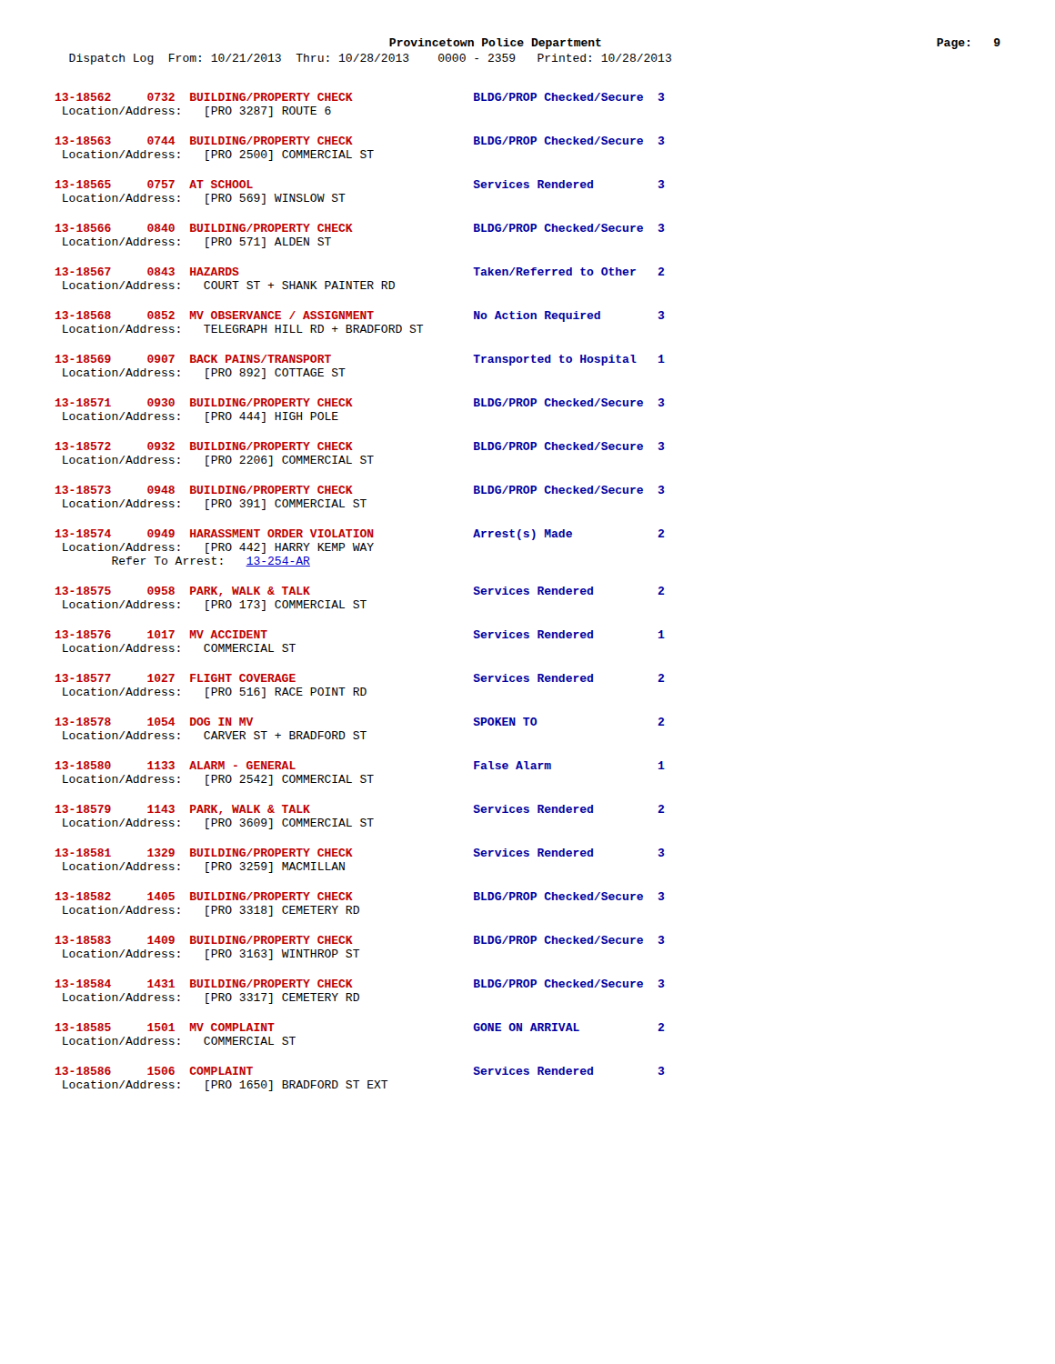Provincetown Police Department Page: 9
Dispatch Log From: 10/21/2013 Thru: 10/28/2013 0000 - 2359 Printed: 10/28/2013
13-185620732 BUILDING/PROPERTY CHECK BLDG/PROP Checked/Secure 3
Location/Address: [PRO 3287] ROUTE 6
13-185630744 BUILDING/PROPERTY CHECK BLDG/PROP Checked/Secure 3
Location/Address: [PRO 2500] COMMERCIAL ST
13-185650757 AT SCHOOL Services Rendered 3
Location/Address: [PRO 569] WINSLOW ST
13-185660840 BUILDING/PROPERTY CHECK BLDG/PROP Checked/Secure 3
Location/Address: [PRO 571] ALDEN ST
13-185670843 HAZARDS Taken/Referred to Other 2
Location/Address: COURT ST + SHANK PAINTER RD
13-185680852 MV OBSERVANCE / ASSIGNMENT No Action Required 3
Location/Address: TELEGRAPH HILL RD + BRADFORD ST
13-185690907 BACK PAINS/TRANSPORT Transported to Hospital 1
Location/Address: [PRO 892] COTTAGE ST
13-185710930 BUILDING/PROPERTY CHECK BLDG/PROP Checked/Secure 3
Location/Address: [PRO 444] HIGH POLE
13-185720932 BUILDING/PROPERTY CHECK BLDG/PROP Checked/Secure 3
Location/Address: [PRO 2206] COMMERCIAL ST
13-185730948 BUILDING/PROPERTY CHECK BLDG/PROP Checked/Secure 3
Location/Address: [PRO 391] COMMERCIAL ST
13-185740949 HARASSMENT ORDER VIOLATION Arrest(s) Made 2
Location/Address: [PRO 442] HARRY KEMP WAY
Refer To Arrest: 13-254-AR
13-185750958 PARK, WALK & TALK Services Rendered 2
Location/Address: [PRO 173] COMMERCIAL ST
13-185761017 MV ACCIDENT Services Rendered 1
Location/Address: COMMERCIAL ST
13-185771027 FLIGHT COVERAGE Services Rendered 2
Location/Address: [PRO 516] RACE POINT RD
13-185781054 DOG IN MV SPOKEN TO 2
Location/Address: CARVER ST + BRADFORD ST
13-185801133 ALARM - GENERAL False Alarm 1
Location/Address: [PRO 2542] COMMERCIAL ST
13-185791143 PARK, WALK & TALK Services Rendered 2
Location/Address: [PRO 3609] COMMERCIAL ST
13-185811329 BUILDING/PROPERTY CHECK Services Rendered 3
Location/Address: [PRO 3259] MACMILLAN
13-185821405 BUILDING/PROPERTY CHECK BLDG/PROP Checked/Secure 3
Location/Address: [PRO 3318] CEMETERY RD
13-185831409 BUILDING/PROPERTY CHECK BLDG/PROP Checked/Secure 3
Location/Address: [PRO 3163] WINTHROP ST
13-185841431 BUILDING/PROPERTY CHECK BLDG/PROP Checked/Secure 3
Location/Address: [PRO 3317] CEMETERY RD
13-185851501 MV COMPLAINT GONE ON ARRIVAL 2
Location/Address: COMMERCIAL ST
13-185861506 COMPLAINT Services Rendered 3
Location/Address: [PRO 1650] BRADFORD ST EXT